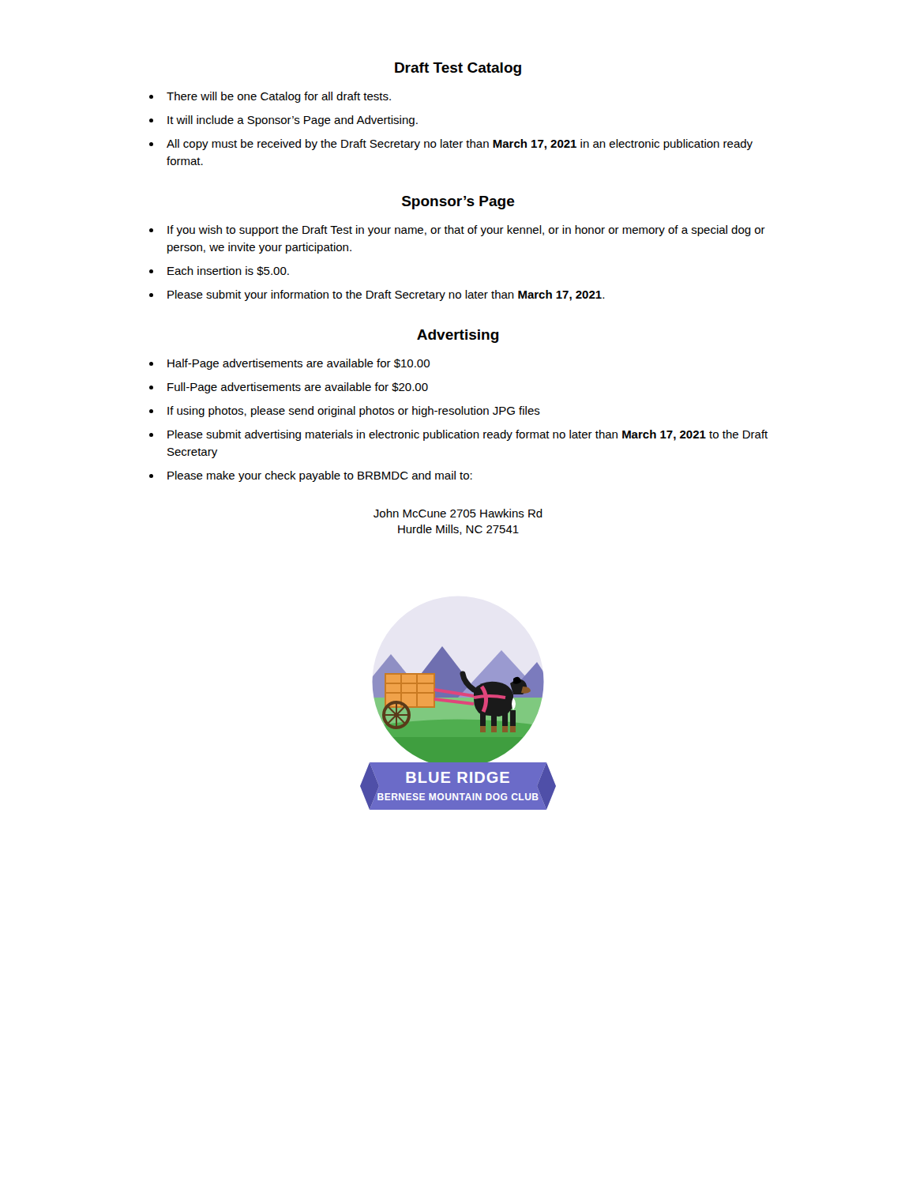Draft Test Catalog
There will be one Catalog for all draft tests.
It will include a Sponsor’s Page and Advertising.
All copy must be received by the Draft Secretary no later than March 17, 2021 in an electronic publication ready format.
Sponsor’s Page
If you wish to support the Draft Test in your name, or that of your kennel, or in honor or memory of a special dog or person, we invite your participation.
Each insertion is $5.00.
Please submit your information to the Draft Secretary no later than March 17, 2021.
Advertising
Half-Page advertisements are available for $10.00
Full-Page advertisements are available for $20.00
If using photos, please send original photos or high-resolution JPG files
Please submit advertising materials in electronic publication ready format no later than March 17, 2021 to the Draft Secretary
Please make your check payable to BRBMDC and mail to:
John McCune 2705 Hawkins Rd
Hurdle Mills, NC 27541
BLUE RIDGE BERNESE MOUNTAIN DOG CLUB